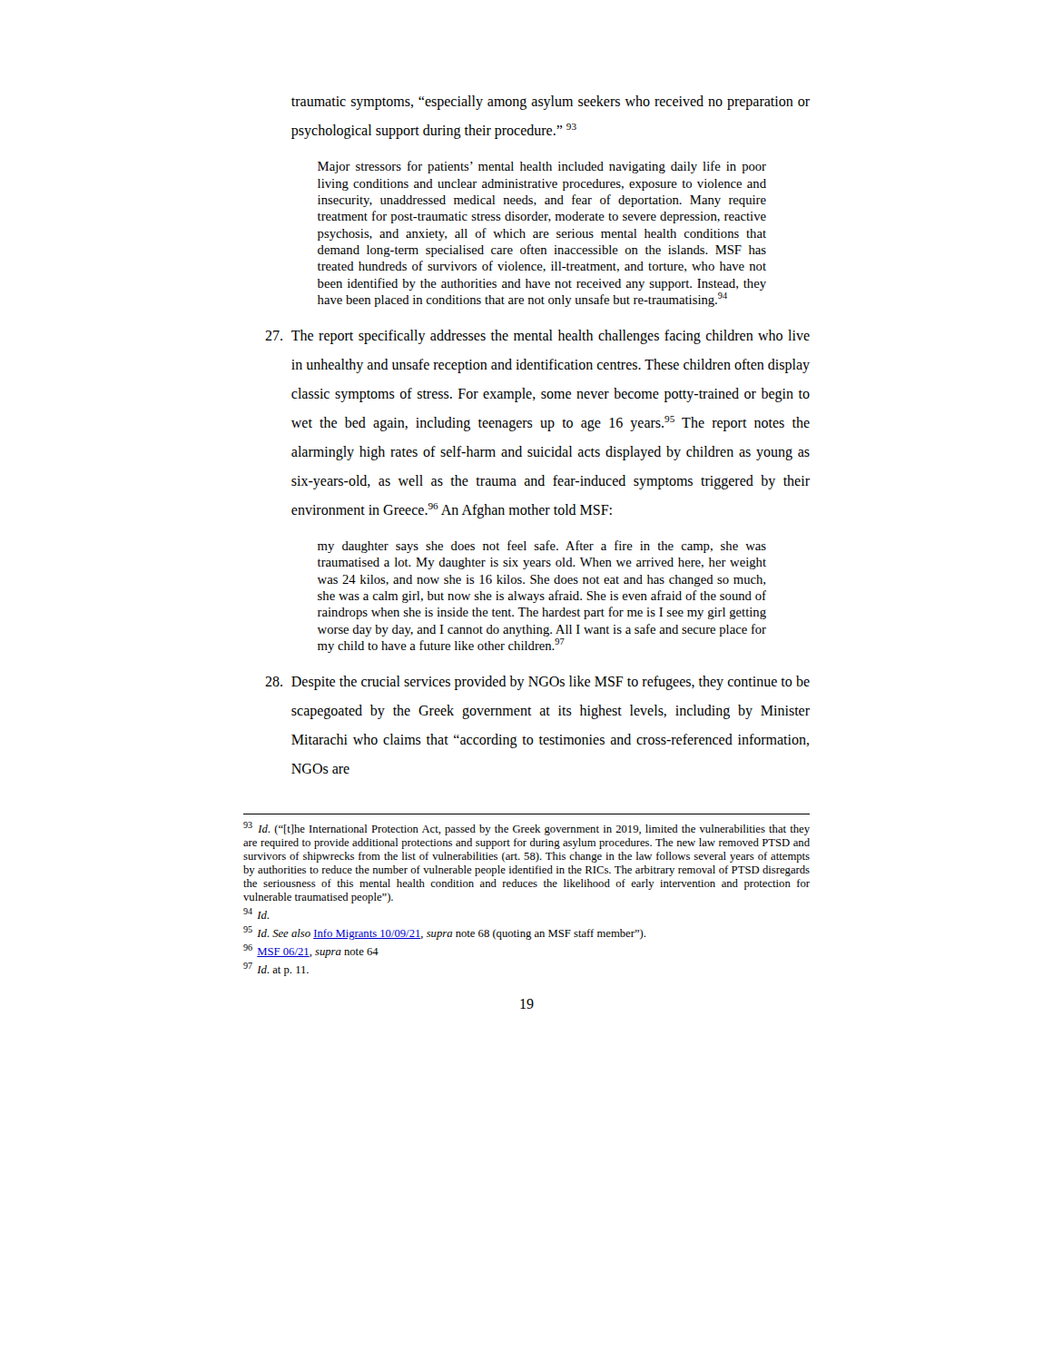traumatic symptoms, “especially among asylum seekers who received no preparation or psychological support during their procedure.” 93
Major stressors for patients’ mental health included navigating daily life in poor living conditions and unclear administrative procedures, exposure to violence and insecurity, unaddressed medical needs, and fear of deportation. Many require treatment for post-traumatic stress disorder, moderate to severe depression, reactive psychosis, and anxiety, all of which are serious mental health conditions that demand long-term specialised care often inaccessible on the islands. MSF has treated hundreds of survivors of violence, ill-treatment, and torture, who have not been identified by the authorities and have not received any support. Instead, they have been placed in conditions that are not only unsafe but re-traumatising.94
27.
The report specifically addresses the mental health challenges facing children who live in unhealthy and unsafe reception and identification centres. These children often display classic symptoms of stress. For example, some never become potty-trained or begin to wet the bed again, including teenagers up to age 16 years.95 The report notes the alarmingly high rates of self-harm and suicidal acts displayed by children as young as six-years-old, as well as the trauma and fear-induced symptoms triggered by their environment in Greece.96 An Afghan mother told MSF:
my daughter says she does not feel safe. After a fire in the camp, she was traumatised a lot. My daughter is six years old. When we arrived here, her weight was 24 kilos, and now she is 16 kilos. She does not eat and has changed so much, she was a calm girl, but now she is always afraid. She is even afraid of the sound of raindrops when she is inside the tent. The hardest part for me is I see my girl getting worse day by day, and I cannot do anything. All I want is a safe and secure place for my child to have a future like other children.97
28.
Despite the crucial services provided by NGOs like MSF to refugees, they continue to be scapegoated by the Greek government at its highest levels, including by Minister Mitarachi who claims that “according to testimonies and cross-referenced information, NGOs are
93 Id. (“[t]he International Protection Act, passed by the Greek government in 2019, limited the vulnerabilities that they are required to provide additional protections and support for during asylum procedures. The new law removed PTSD and survivors of shipwrecks from the list of vulnerabilities (art. 58). This change in the law follows several years of attempts by authorities to reduce the number of vulnerable people identified in the RICs. The arbitrary removal of PTSD disregards the seriousness of this mental health condition and reduces the likelihood of early intervention and protection for vulnerable traumatised people”).
94 Id.
95 Id. See also Info Migrants 10/09/21, supra note 68 (quoting an MSF staff member”).
96 MSF 06/21, supra note 64
97 Id. at p. 11.
19